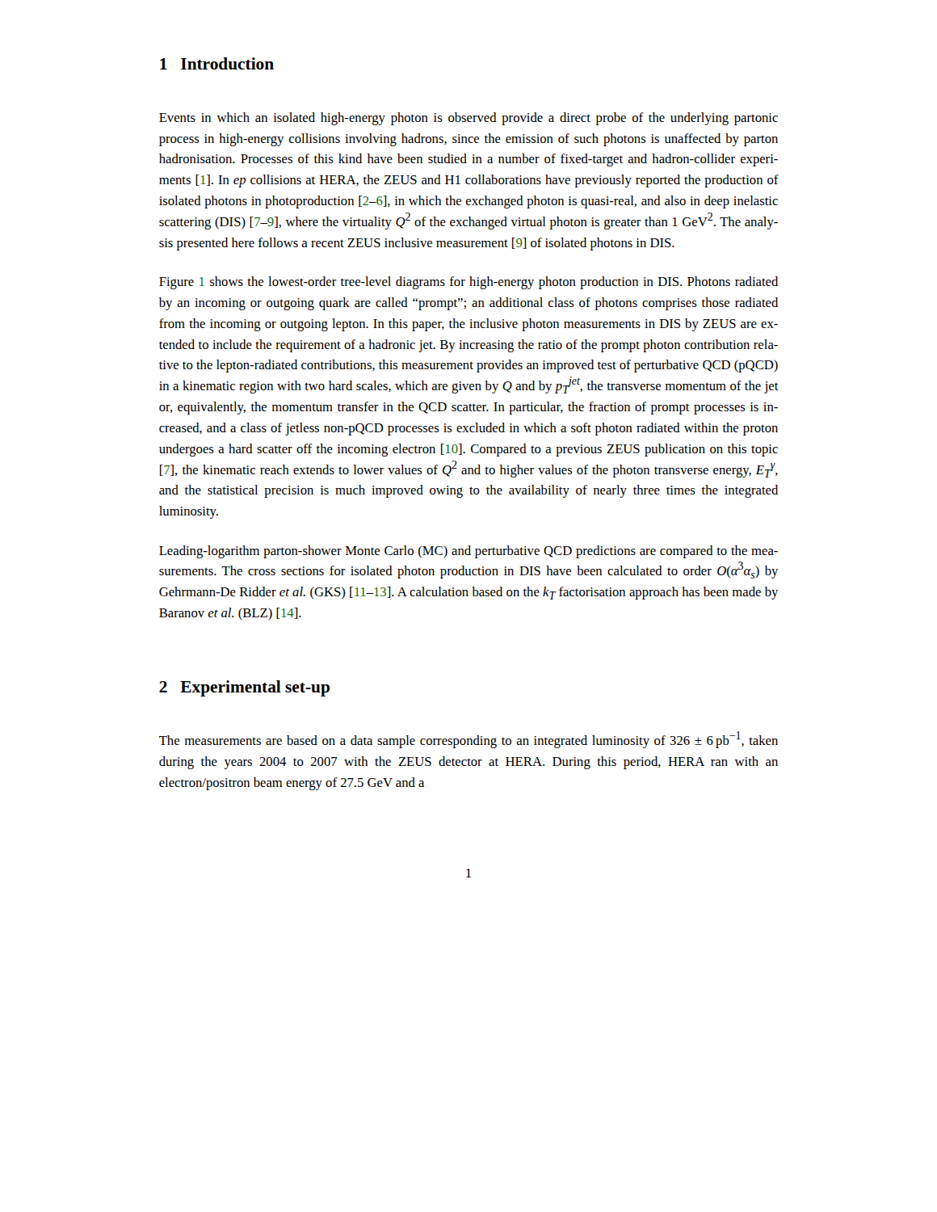1 Introduction
Events in which an isolated high-energy photon is observed provide a direct probe of the underlying partonic process in high-energy collisions involving hadrons, since the emission of such photons is unaffected by parton hadronisation. Processes of this kind have been studied in a number of fixed-target and hadron-collider experiments [1]. In ep collisions at HERA, the ZEUS and H1 collaborations have previously reported the production of isolated photons in photoproduction [2–6], in which the exchanged photon is quasi-real, and also in deep inelastic scattering (DIS) [7–9], where the virtuality Q2 of the exchanged virtual photon is greater than 1 GeV2. The analysis presented here follows a recent ZEUS inclusive measurement [9] of isolated photons in DIS.
Figure 1 shows the lowest-order tree-level diagrams for high-energy photon production in DIS. Photons radiated by an incoming or outgoing quark are called “prompt”; an additional class of photons comprises those radiated from the incoming or outgoing lepton. In this paper, the inclusive photon measurements in DIS by ZEUS are extended to include the requirement of a hadronic jet. By increasing the ratio of the prompt photon contribution relative to the lepton-radiated contributions, this measurement provides an improved test of perturbative QCD (pQCD) in a kinematic region with two hard scales, which are given by Q and by pTjet, the transverse momentum of the jet or, equivalently, the momentum transfer in the QCD scatter. In particular, the fraction of prompt processes is increased, and a class of jetless non-pQCD processes is excluded in which a soft photon radiated within the proton undergoes a hard scatter off the incoming electron [10]. Compared to a previous ZEUS publication on this topic [7], the kinematic reach extends to lower values of Q2 and to higher values of the photon transverse energy, ETγ, and the statistical precision is much improved owing to the availability of nearly three times the integrated luminosity.
Leading-logarithm parton-shower Monte Carlo (MC) and perturbative QCD predictions are compared to the measurements. The cross sections for isolated photon production in DIS have been calculated to order O(α3αs) by Gehrmann-De Ridder et al. (GKS) [11–13]. A calculation based on the kT factorisation approach has been made by Baranov et al. (BLZ) [14].
2 Experimental set-up
The measurements are based on a data sample corresponding to an integrated luminosity of 326 ± 6 pb−1, taken during the years 2004 to 2007 with the ZEUS detector at HERA. During this period, HERA ran with an electron/positron beam energy of 27.5 GeV and a
1